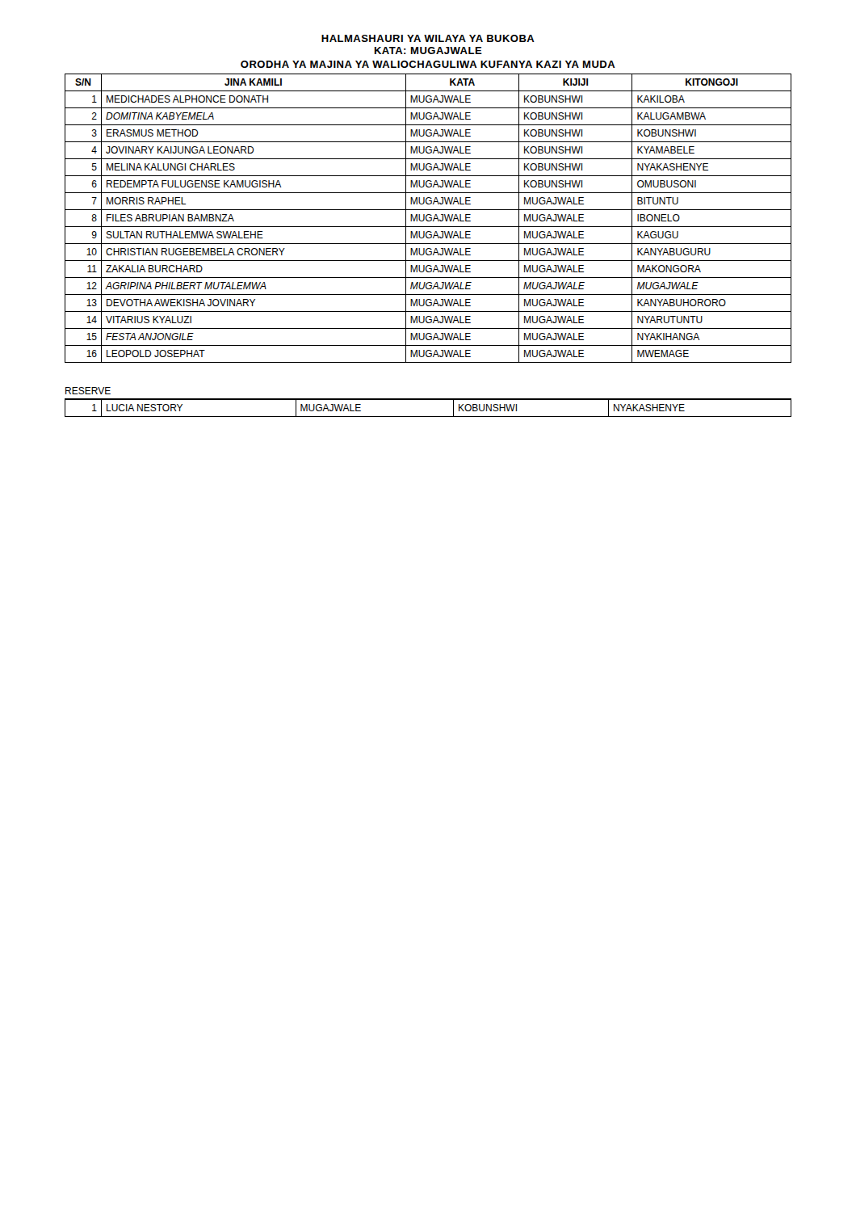HALMASHAURI YA WILAYA YA BUKOBA
KATA: MUGAJWALE
ORODHA YA MAJINA YA WALIOCHAGULIWA KUFANYA KAZI YA MUDA
| S/N | JINA KAMILI | KATA | KIJIJI | KITONGOJI |
| --- | --- | --- | --- | --- |
| 1 | MEDICHADES ALPHONCE DONATH | MUGAJWALE | KOBUNSHWI | KAKILOBA |
| 2 | DOMITINA KABYEMELA | MUGAJWALE | KOBUNSHWI | KALUGAMBWA |
| 3 | ERASMUS METHOD | MUGAJWALE | KOBUNSHWI | KOBUNSHWI |
| 4 | JOVINARY KAIJUNGA LEONARD | MUGAJWALE | KOBUNSHWI | KYAMABELE |
| 5 | MELINA KALUNGI CHARLES | MUGAJWALE | KOBUNSHWI | NYAKASHENYE |
| 6 | REDEMPTA FULUGENSE KAMUGISHA | MUGAJWALE | KOBUNSHWI | OMUBUSONI |
| 7 | MORRIS RAPHEL | MUGAJWALE | MUGAJWALE | BITUNTU |
| 8 | FILES ABRUPIAN BAMBNZA | MUGAJWALE | MUGAJWALE | IBONELO |
| 9 | SULTAN RUTHALEMWA SWALEHE | MUGAJWALE | MUGAJWALE | KAGUGU |
| 10 | CHRISTIAN RUGEBEMBELA CRONERY | MUGAJWALE | MUGAJWALE | KANYABUGURU |
| 11 | ZAKALIA BURCHARD | MUGAJWALE | MUGAJWALE | MAKONGORA |
| 12 | AGRIPINA PHILBERT MUTALEMWA | MUGAJWALE | MUGAJWALE | MUGAJWALE |
| 13 | DEVOTHA AWEKISHA JOVINARY | MUGAJWALE | MUGAJWALE | KANYABUHORORO |
| 14 | VITARIUS KYALUZI | MUGAJWALE | MUGAJWALE | NYARUTUNTU |
| 15 | FESTA ANJONGILE | MUGAJWALE | MUGAJWALE | NYAKIHANGA |
| 16 | LEOPOLD JOSEPHAT | MUGAJWALE | MUGAJWALE | MWEMAGE |
RESERVE
| 1 | LUCIA NESTORY | MUGAJWALE | KOBUNSHWI | NYAKASHENYE |